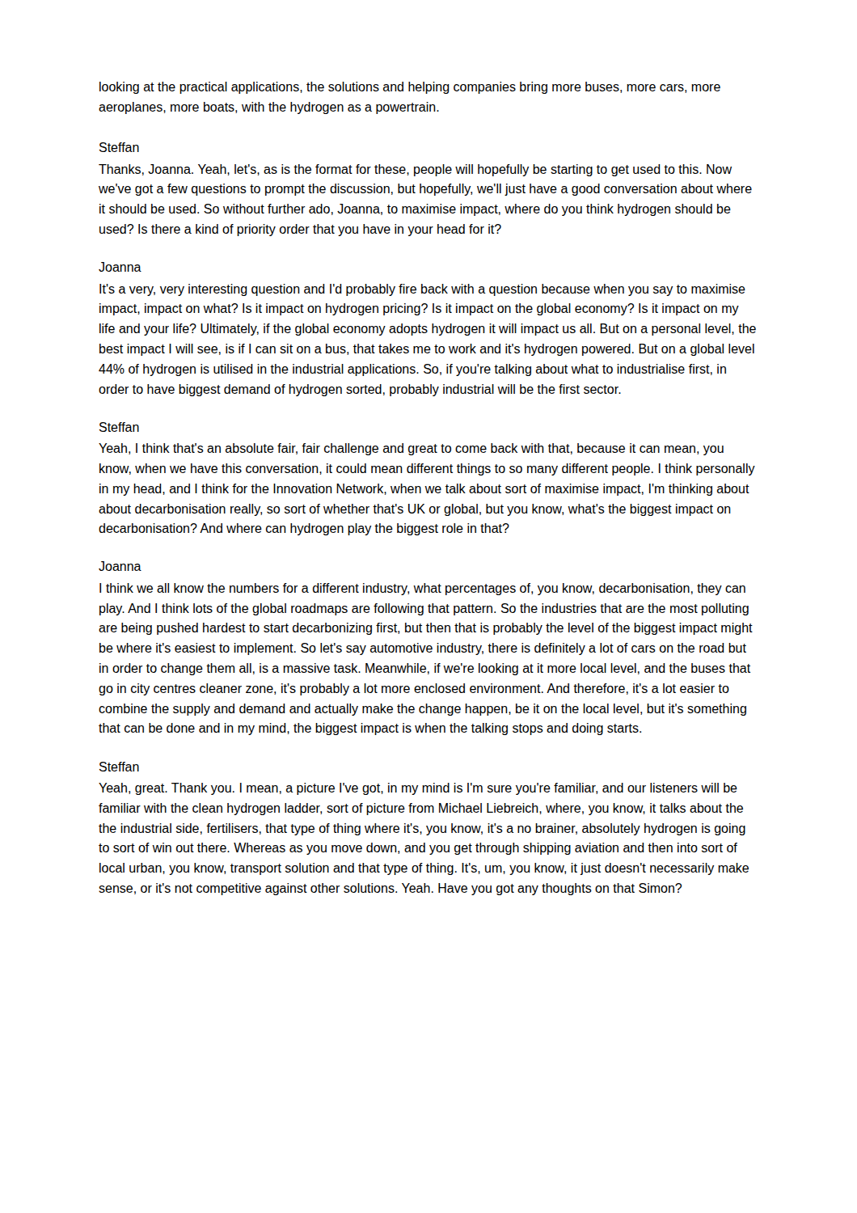looking at the practical applications, the solutions and helping companies bring more buses, more cars, more aeroplanes, more boats, with the hydrogen as a powertrain.
Steffan
Thanks, Joanna. Yeah, let's, as is the format for these, people will hopefully be starting to get used to this. Now we've got a few questions to prompt the discussion, but hopefully, we'll just have a good conversation about where it should be used. So without further ado, Joanna, to maximise impact, where do you think hydrogen should be used? Is there a kind of priority order that you have in your head for it?
Joanna
It's a very, very interesting question and I'd probably fire back with a question because when you say to maximise impact, impact on what? Is it impact on hydrogen pricing? Is it impact on the global economy? Is it impact on my life and your life? Ultimately, if the global economy adopts hydrogen it will impact us all. But on a personal level, the best impact I will see, is if I can sit on a bus, that takes me to work and it's hydrogen powered. But on a global level 44% of hydrogen is utilised in the industrial applications. So, if you're talking about what to industrialise first, in order to have biggest demand of hydrogen sorted, probably industrial will be the first sector.
Steffan
Yeah, I think that's an absolute fair, fair challenge and great to come back with that, because it can mean, you know, when we have this conversation, it could mean different things to so many different people. I think personally in my head, and I think for the Innovation Network, when we talk about sort of maximise impact, I'm thinking about about decarbonisation really, so sort of whether that's UK or global, but you know, what's the biggest impact on decarbonisation? And where can hydrogen play the biggest role in that?
Joanna
I think we all know the numbers for a different industry, what percentages of, you know, decarbonisation, they can play. And I think lots of the global roadmaps are following that pattern. So the industries that are the most polluting are being pushed hardest to start decarbonizing first, but then that is probably the level of the biggest impact might be where it's easiest to implement. So let's say automotive industry, there is definitely a lot of cars on the road but in order to change them all, is a massive task. Meanwhile, if we're looking at it more local level, and the buses that go in city centres cleaner zone, it's probably a lot more enclosed environment. And therefore, it's a lot easier to combine the supply and demand and actually make the change happen, be it on the local level, but it's something that can be done and in my mind, the biggest impact is when the talking stops and doing starts.
Steffan
Yeah, great. Thank you. I mean, a picture I've got, in my mind is I'm sure you're familiar, and our listeners will be familiar with the clean hydrogen ladder, sort of picture from Michael Liebreich, where, you know, it talks about the the industrial side, fertilisers, that type of thing where it's, you know, it's a no brainer, absolutely hydrogen is going to sort of win out there. Whereas as you move down, and you get through shipping aviation and then into sort of local urban, you know, transport solution and that type of thing. It's, um, you know, it just doesn't necessarily make sense, or it's not competitive against other solutions. Yeah. Have you got any thoughts on that Simon?